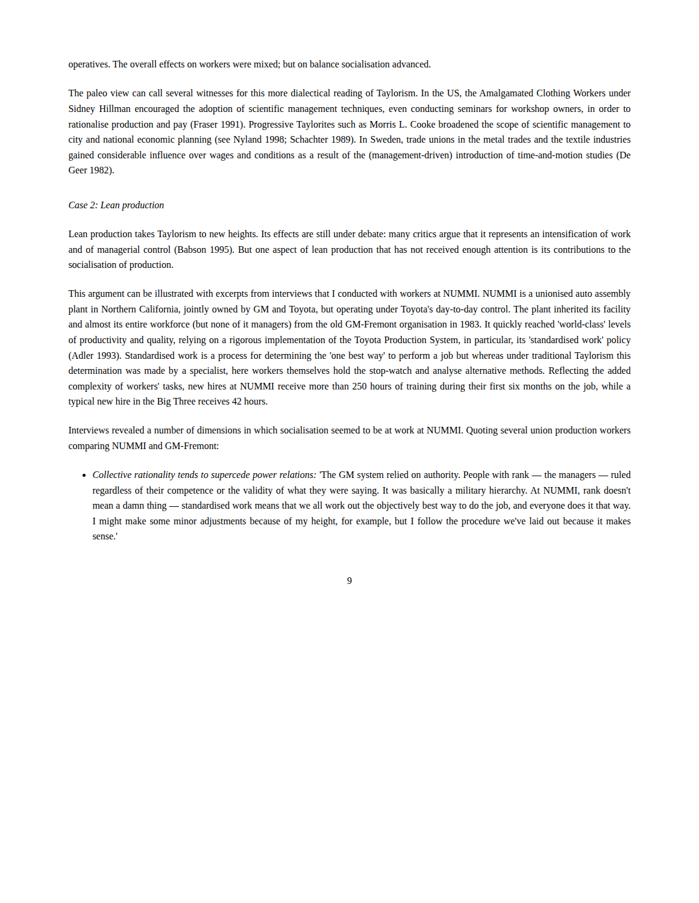operatives. The overall effects on workers were mixed; but on balance socialisation advanced.
The paleo view can call several witnesses for this more dialectical reading of Taylorism. In the US, the Amalgamated Clothing Workers under Sidney Hillman encouraged the adoption of scientific management techniques, even conducting seminars for workshop owners, in order to rationalise production and pay (Fraser 1991). Progressive Taylorites such as Morris L. Cooke broadened the scope of scientific management to city and national economic planning (see Nyland 1998; Schachter 1989). In Sweden, trade unions in the metal trades and the textile industries gained considerable influence over wages and conditions as a result of the (management-driven) introduction of time-and-motion studies (De Geer 1982).
Case 2: Lean production
Lean production takes Taylorism to new heights. Its effects are still under debate: many critics argue that it represents an intensification of work and of managerial control (Babson 1995). But one aspect of lean production that has not received enough attention is its contributions to the socialisation of production.
This argument can be illustrated with excerpts from interviews that I conducted with workers at NUMMI. NUMMI is a unionised auto assembly plant in Northern California, jointly owned by GM and Toyota, but operating under Toyota's day-to-day control. The plant inherited its facility and almost its entire workforce (but none of it managers) from the old GM-Fremont organisation in 1983. It quickly reached 'world-class' levels of productivity and quality, relying on a rigorous implementation of the Toyota Production System, in particular, its 'standardised work' policy (Adler 1993). Standardised work is a process for determining the 'one best way' to perform a job but whereas under traditional Taylorism this determination was made by a specialist, here workers themselves hold the stop-watch and analyse alternative methods. Reflecting the added complexity of workers' tasks, new hires at NUMMI receive more than 250 hours of training during their first six months on the job, while a typical new hire in the Big Three receives 42 hours.
Interviews revealed a number of dimensions in which socialisation seemed to be at work at NUMMI. Quoting several union production workers comparing NUMMI and GM-Fremont:
Collective rationality tends to supercede power relations: 'The GM system relied on authority. People with rank — the managers — ruled regardless of their competence or the validity of what they were saying. It was basically a military hierarchy. At NUMMI, rank doesn't mean a damn thing — standardised work means that we all work out the objectively best way to do the job, and everyone does it that way. I might make some minor adjustments because of my height, for example, but I follow the procedure we've laid out because it makes sense.'
9